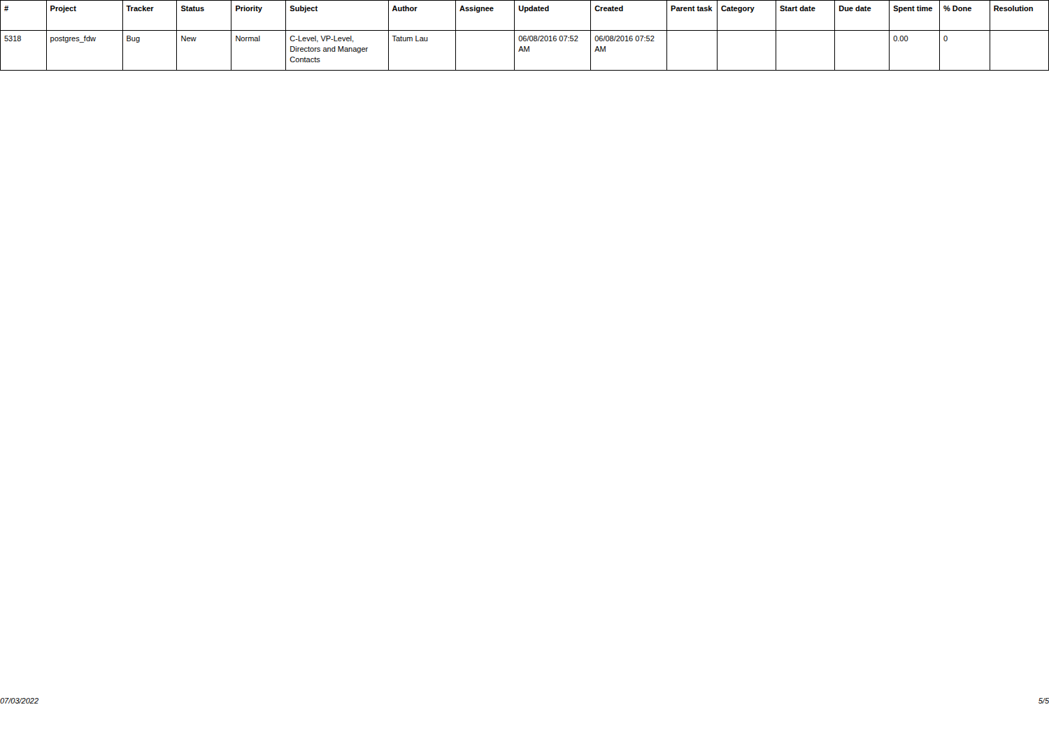| # | Project | Tracker | Status | Priority | Subject | Author | Assignee | Updated | Created | Parent task | Category | Start date | Due date | Spent time | % Done | Resolution |
| --- | --- | --- | --- | --- | --- | --- | --- | --- | --- | --- | --- | --- | --- | --- | --- | --- |
| 5318 | postgres_fdw | Bug | New | Normal | C-Level, VP-Level, Directors and Manager Contacts | Tatum Lau | | 06/08/2016 07:52 AM | 06/08/2016 07:52 AM | | | | | 0.00 | 0 | |
07/03/2022 5/5